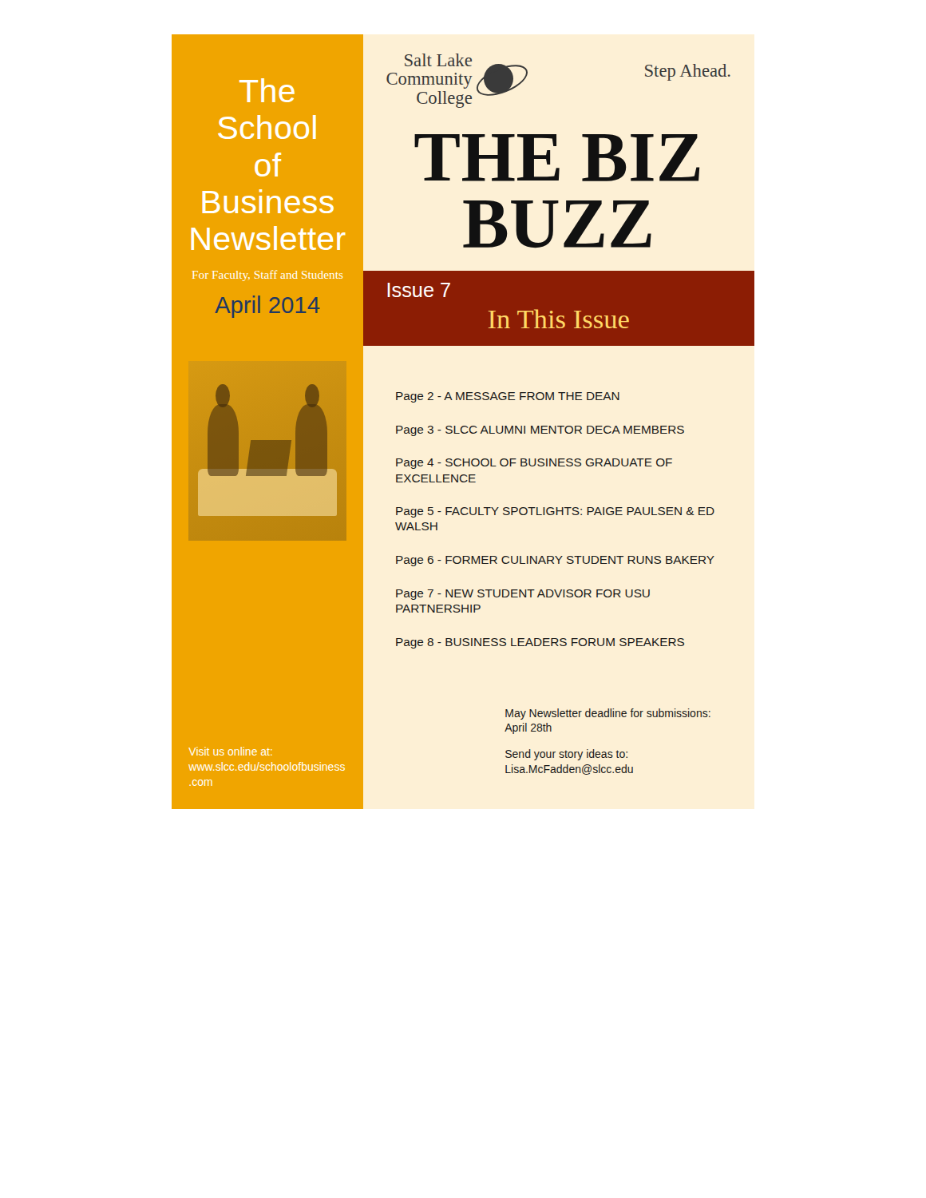The
School
of
Business
Newsletter
For Faculty, Staff and Students
April 2014
Visit us online at:
www.slcc.edu/schoolofbusiness.com
Salt Lake Community College
Step Ahead.
THE BIZ BUZZ
Issue 7
In This Issue
Page 2 - A MESSAGE FROM THE DEAN
Page 3 - SLCC ALUMNI MENTOR DECA MEMBERS
Page 4 - SCHOOL OF BUSINESS GRADUATE OF EXCELLENCE
Page 5 - FACULTY SPOTLIGHTS: PAIGE PAULSEN & ED WALSH
Page 6 - FORMER CULINARY STUDENT RUNS BAKERY
Page 7 - NEW STUDENT ADVISOR FOR USU PARTNERSHIP
Page 8 - BUSINESS LEADERS FORUM SPEAKERS
May Newsletter deadline for submissions:
April 28th
Send your story ideas to: Lisa.McFadden@slcc.edu